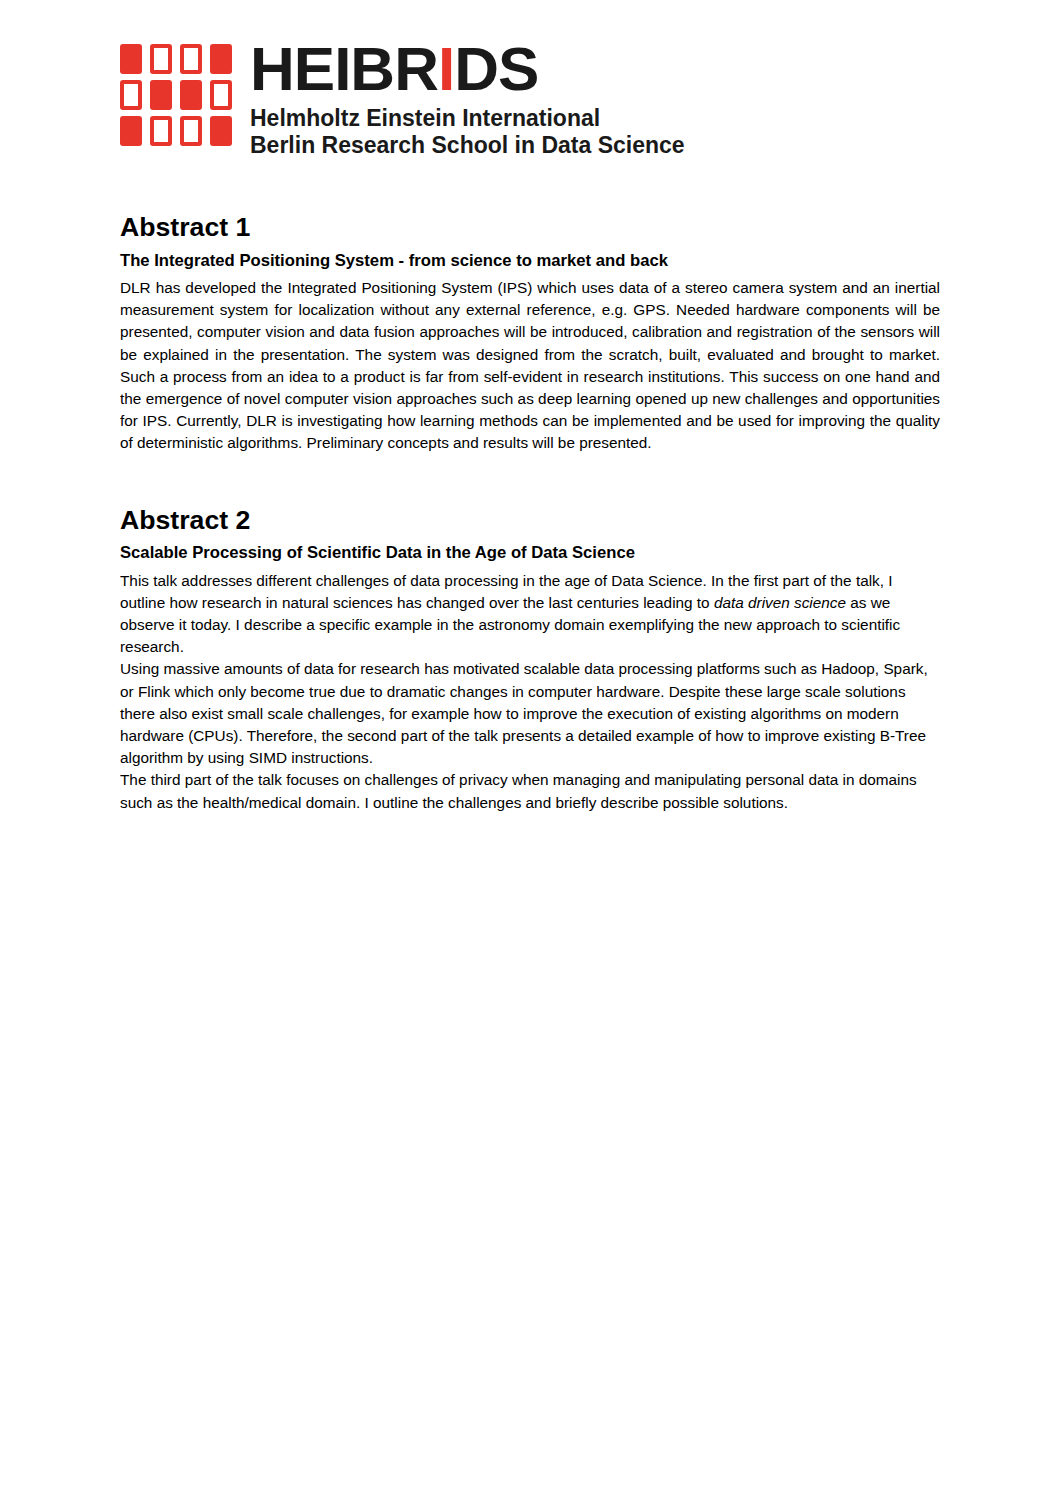HEIBRIDS
Helmholtz Einstein International
Berlin Research School in Data Science
Abstract 1
The Integrated Positioning System - from science to market and back
DLR has developed the Integrated Positioning System (IPS) which uses data of a stereo camera system and an inertial measurement system for localization without any external reference, e.g. GPS. Needed hardware components will be presented, computer vision and data fusion approaches will be introduced, calibration and registration of the sensors will be explained in the presentation. The system was designed from the scratch, built, evaluated and brought to market. Such a process from an idea to a product is far from self-evident in research institutions. This success on one hand and the emergence of novel computer vision approaches such as deep learning opened up new challenges and opportunities for IPS. Currently, DLR is investigating how learning methods can be implemented and be used for improving the quality of deterministic algorithms. Preliminary concepts and results will be presented.
Abstract 2
Scalable Processing of Scientific Data in the Age of Data Science
This talk addresses different challenges of data processing in the age of Data Science. In the first part of the talk, I outline how research in natural sciences has changed over the last centuries leading to data driven science as we observe it today. I describe a specific example in the astronomy domain exemplifying the new approach to scientific research.
Using massive amounts of data for research has motivated scalable data processing platforms such as Hadoop, Spark, or Flink which only become true due to dramatic changes in computer hardware. Despite these large scale solutions there also exist small scale challenges, for example how to improve the execution of existing algorithms on modern hardware (CPUs). Therefore, the second part of the talk presents a detailed example of how to improve existing B-Tree algorithm by using SIMD instructions.
The third part of the talk focuses on challenges of privacy when managing and manipulating personal data in domains such as the health/medical domain. I outline the challenges and briefly describe possible solutions.